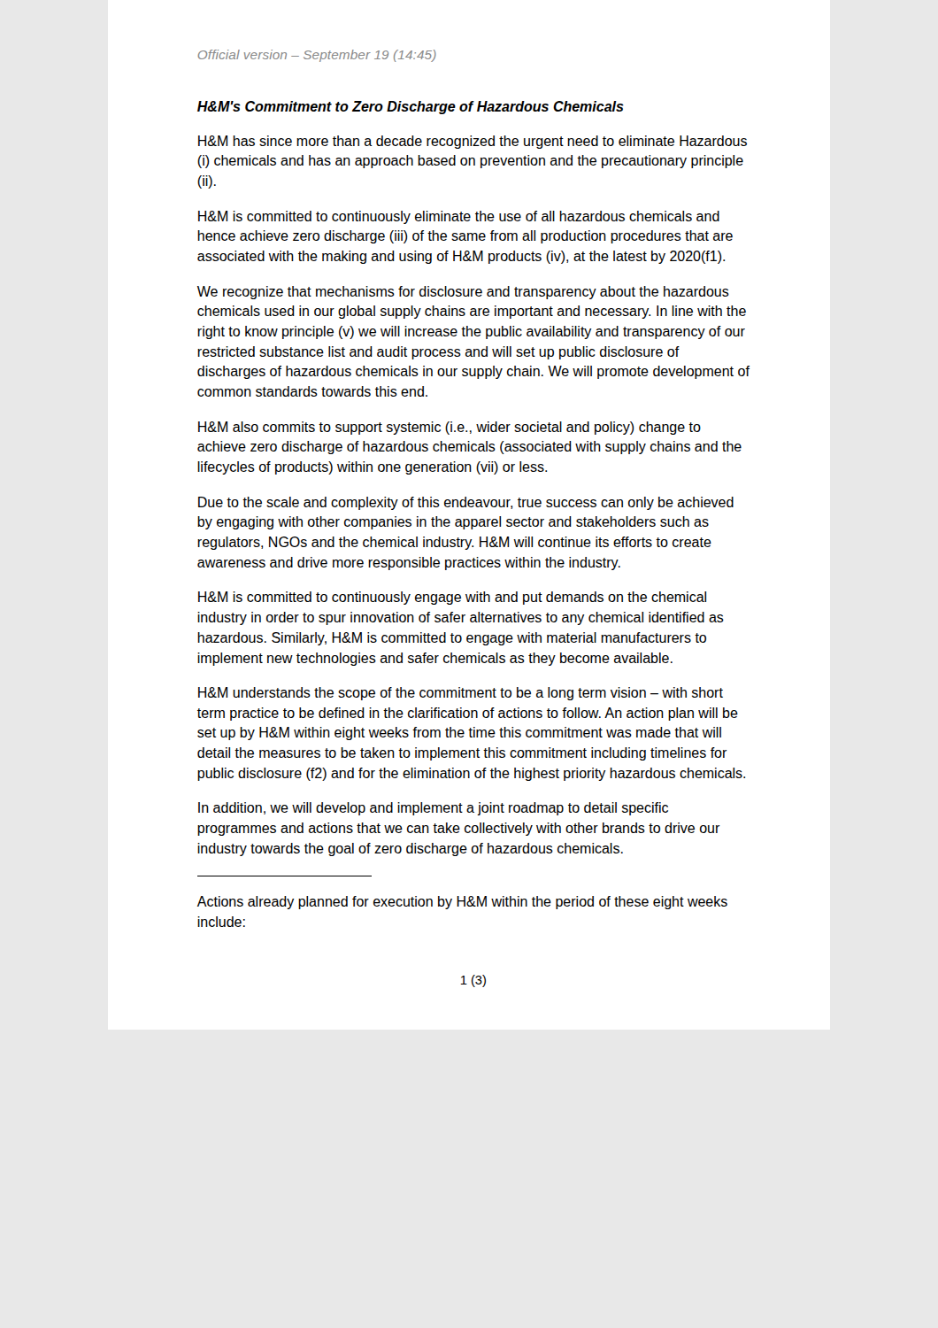Official version – September 19 (14:45)
H&M's Commitment to Zero Discharge of Hazardous Chemicals
H&M has since more than a decade recognized the urgent need to eliminate Hazardous (i) chemicals and has an approach based on prevention and the precautionary principle (ii).
H&M is committed to continuously eliminate the use of all hazardous chemicals and hence achieve zero discharge (iii) of the same from all production procedures that are associated with the making and using of H&M products (iv), at the latest by 2020(f1).
We recognize that mechanisms for disclosure and transparency about the hazardous chemicals used in our global supply chains are important and necessary. In line with the right to know principle (v) we will increase the public availability and transparency of our restricted substance list and audit process and will set up public disclosure of discharges of hazardous chemicals in our supply chain. We will promote development of common standards towards this end.
H&M also commits to support systemic (i.e., wider societal and policy) change to achieve zero discharge of hazardous chemicals (associated with supply chains and the lifecycles of products) within one generation (vii) or less.
Due to the scale and complexity of this endeavour, true success can only be achieved by engaging with other companies in the apparel sector and stakeholders such as regulators, NGOs and the chemical industry. H&M will continue its efforts to create awareness and drive more responsible practices within the industry.
H&M is committed to continuously engage with and put demands on the chemical industry in order to spur innovation of safer alternatives to any chemical identified as hazardous. Similarly, H&M is committed to engage with material manufacturers to implement new technologies and safer chemicals as they become available.
H&M understands the scope of the commitment to be a long term vision – with short term practice to be defined in the clarification of actions to follow. An action plan will be set up by H&M within eight weeks from the time this commitment was made that will detail the measures to be taken to implement this commitment including timelines for public disclosure (f2) and for the elimination of the highest priority hazardous chemicals.
In addition, we will develop and implement a joint roadmap to detail specific programmes and actions that we can take collectively with other brands to drive our industry towards the goal of zero discharge of hazardous chemicals.
Actions already planned for execution by H&M within the period of these eight weeks include:
1 (3)